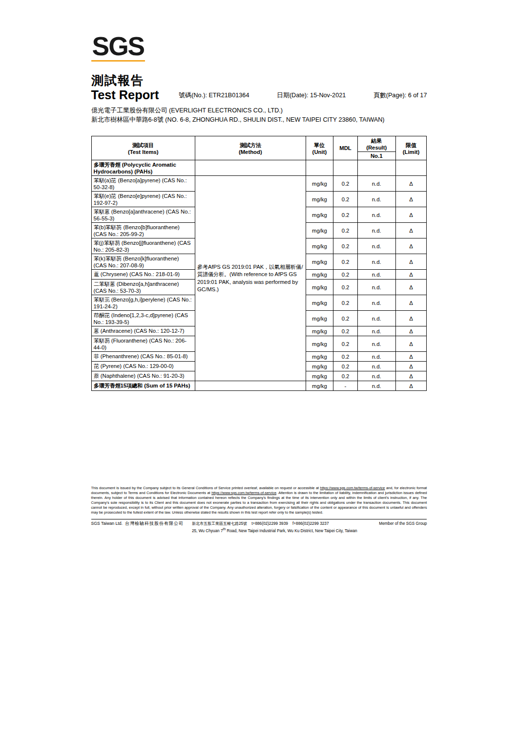SGS
測試報告
Test Report
號碼(No.): ETR21B01364 日期(Date): 15-Nov-2021 頁數(Page): 6 of 17
億光電子工業股份有限公司 (EVERLIGHT ELECTRONICS CO., LTD.)
新北市樹林區中華路6-8號 (NO. 6-8, ZHONGHUA RD., SHULIN DIST., NEW TAIPEI CITY 23860, TAIWAN)
| 測試項目 (Test Items) | 測試方法 (Method) | 單位 (Unit) | MDL | 結果 (Result) | 限值 (Limit) |
| --- | --- | --- | --- | --- | --- |
| No.1 |
| 多環芳香烴 (Polycyclic Aromatic Hydrocarbons) (PAHs) | | | | | |
| 苯駢(a)芘 (Benzo[a]pyrene) (CAS No.: 50-32-8) | 參考AfPS GS 2019:01 PAK，以氣相層析儀/質譜儀分析。(With reference to AfPS GS 2019:01 PAK, analysis was performed by GC/MS.) | mg/kg | 0.2 | n.d. | Δ |
| 苯駢(e)芘 (Benzo[e]pyrene) (CAS No.: 192-97-2) | mg/kg | 0.2 | n.d. | Δ |
| 苯駢蒽 (Benzo[a]anthracene) (CAS No.: 56-55-3) | mg/kg | 0.2 | n.d. | Δ |
| 苯(b)苯駢芴 (Benzo[b]fluoranthene) (CAS No.: 205-99-2) | mg/kg | 0.2 | n.d. | Δ |
| 苯(j)苯駢芴 (Benzo[j]fluoranthene) (CAS No.: 205-82-3) | mg/kg | 0.2 | n.d. | Δ |
| 苯(k)苯駢芴 (Benzo[k]fluoranthene) (CAS No.: 207-08-9) | mg/kg | 0.2 | n.d. | Δ |
| 蔰 (Chrysene) (CAS No.: 218-01-9) | mg/kg | 0.2 | n.d. | Δ |
| 二苯駢蒽 (Dibenzo[a,h]anthracene) (CAS No.: 53-70-3) | mg/kg | 0.2 | n.d. | Δ |
| 苯駢苝 (Benzo[g,h,i]perylene) (CAS No.: 191-24-2) | mg/kg | 0.2 | n.d. | Δ |
| 茚酮芘 (Indeno[1,2,3-c,d]pyrene) (CAS No.: 193-39-5) | mg/kg | 0.2 | n.d. | Δ |
| 蒽 (Anthracene) (CAS No.: 120-12-7) | mg/kg | 0.2 | n.d. | Δ |
| 苯駢芴 (Fluoranthene) (CAS No.: 206-44-0) | mg/kg | 0.2 | n.d. | Δ |
| 菲 (Phenanthrene) (CAS No.: 85-01-8) | mg/kg | 0.2 | n.d. | Δ |
| 芘 (Pyrene) (CAS No.: 129-00-0) | mg/kg | 0.2 | n.d. | Δ |
| 萘 (Naphthalene) (CAS No.: 91-20-3) | mg/kg | 0.2 | n.d. | Δ |
| 多環芳香烴15項總和 (Sum of 15 PAHs) | | mg/kg | - | n.d. | Δ |
This document is issued by the Company subject to its General Conditions of Service printed overleaf, available on request or accessible at https://www.sgs.com.tw/terms-of-service and, for electronic format documents, subject to Terms and Conditions for Electronic Documents at https://www.sgs.com.tw/terms-of-service. Attention is drawn to the limitation of liability, indemnification and jurisdiction issues defined therein. Any holder of this document is advised that information contained hereon reflects the Company's findings at the time of its intervention only and within the limits of client's instruction, if any. The Company's sole responsibility is to its Client and this document does not exonerate parties to a transaction from exercising all their rights and obligations under the transaction documents. This document cannot be reproduced, except in full, without prior written approval of the Company. Any unauthorized alteration, forgery or falsification of the content or appearance of this document is unlawful and offenders may be prosecuted to the fullest extent of the law. Unless otherwise stated the results shown in this test report refer only to the sample(s) tested.
SGS Taiwan Ltd. 台灣檢驗科技股份有限公司
新北市五股工業區五權七路25號 t+886(02)2299 3939 f+886(02)2299 3237
25, Wu Chyuan 7th Road, New Taipei Industrial Park, Wu Ku District, New Taipei City, Taiwan
Member of the SGS Group